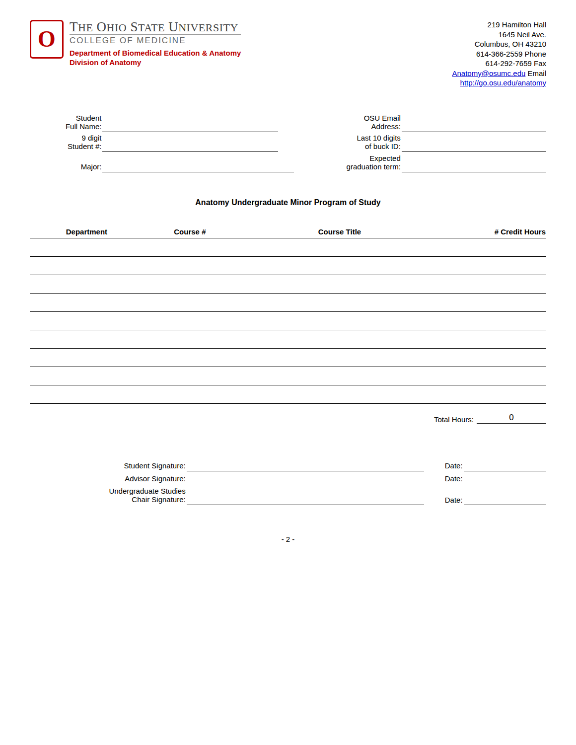O
THE OHIO STATE UNIVERSITY
COLLEGE OF MEDICINE
Department of Biomedical Education & Anatomy
Division of Anatomy
219 Hamilton Hall
1645 Neil Ave.
Columbus, OH 43210
614-366-2559 Phone
614-292-7659 Fax
Anatomy@osumc.edu Email
http://go.osu.edu/anatomy
| Student Full Name: | | | OSU Email Address: | |
| 9 digit Student #: | | | Last 10 digits of buck ID: | |
| Major: | | Expected graduation term: | |
Anatomy Undergraduate Minor Program of Study
| Department | Course # | Course Title | # Credit Hours |
| --- | --- | --- | --- |
Total Hours:
0
| Student Signature: | | Date: | |
| Advisor Signature: | | Date: | |
| Undergraduate Studies Chair Signature: | | Date: | |
- 2 -